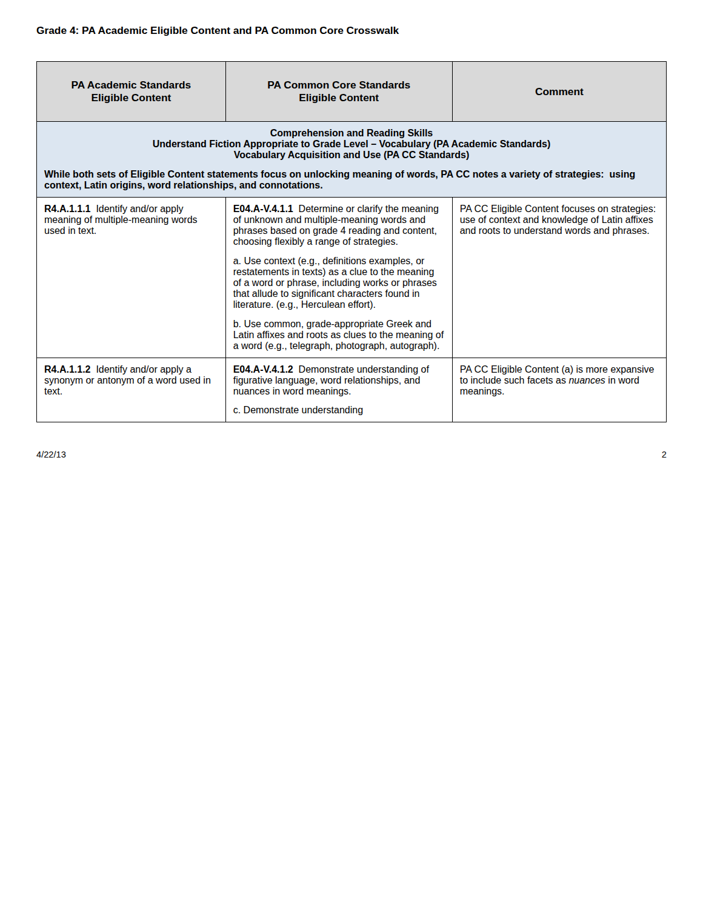Grade 4: PA Academic Eligible Content and PA Common Core Crosswalk
| PA Academic Standards Eligible Content | PA Common Core Standards Eligible Content | Comment |
| Comprehension and Reading Skills Understand Fiction Appropriate to Grade Level – Vocabulary (PA Academic Standards) Vocabulary Acquisition and Use (PA CC Standards) While both sets of Eligible Content statements focus on unlocking meaning of words, PA CC notes a variety of strategies: using context, Latin origins, word relationships, and connotations. |
| R4.A.1.1.1 Identify and/or apply meaning of multiple-meaning words used in text. | E04.A-V.4.1.1 Determine or clarify the meaning of unknown and multiple-meaning words and phrases based on grade 4 reading and content, choosing flexibly a range of strategies. a. Use context (e.g., definitions examples, or restatements in texts) as a clue to the meaning of a word or phrase, including works or phrases that allude to significant characters found in literature. (e.g., Herculean effort). b. Use common, grade-appropriate Greek and Latin affixes and roots as clues to the meaning of a word (e.g., telegraph, photograph, autograph). | PA CC Eligible Content focuses on strategies: use of context and knowledge of Latin affixes and roots to understand words and phrases. |
| R4.A.1.1.2 Identify and/or apply a synonym or antonym of a word used in text. | E04.A-V.4.1.2 Demonstrate understanding of figurative language, word relationships, and nuances in word meanings. c. Demonstrate understanding | PA CC Eligible Content (a) is more expansive to include such facets as nuances in word meanings. |
4/22/13 2